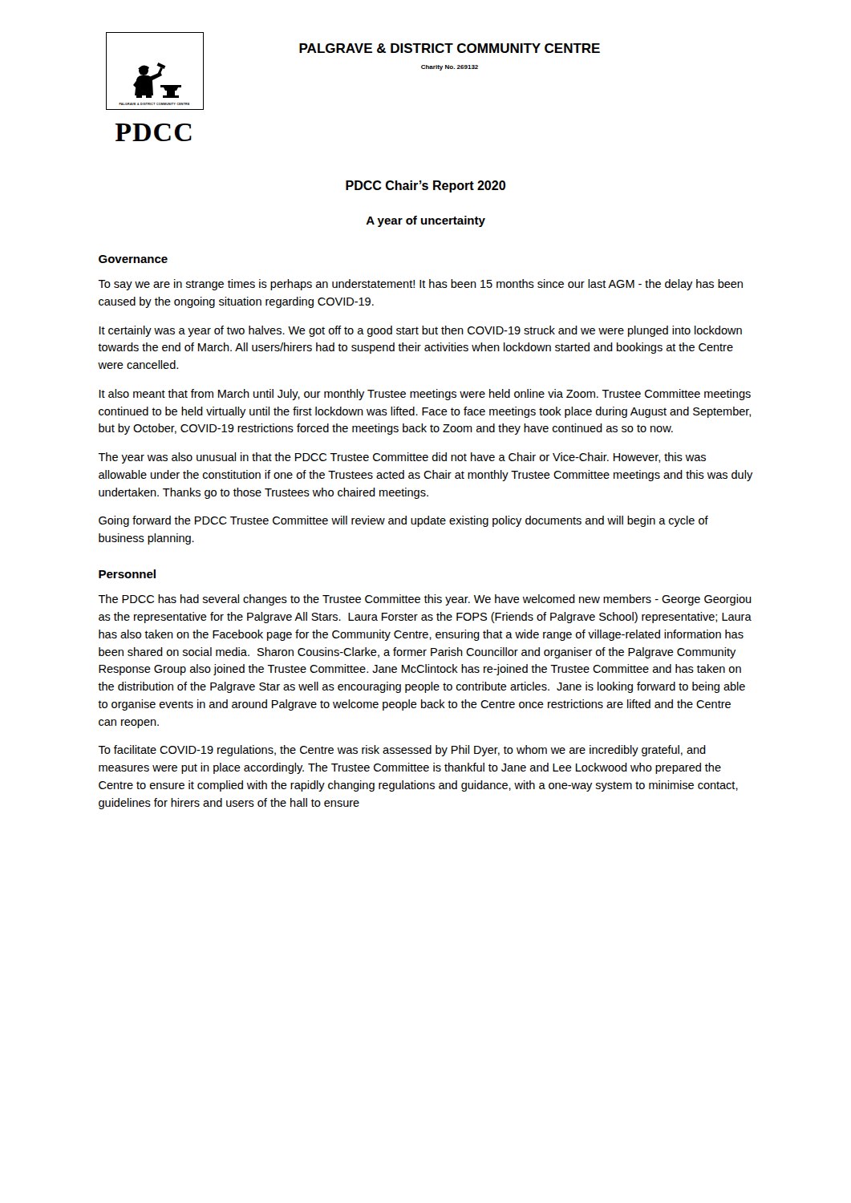PALGRAVE & DISTRICT COMMUNITY CENTRE
PDCC
PALGRAVE & DISTRICT COMMUNITY CENTRE
Charity No. 269132
PDCC Chair’s Report 2020
A year of uncertainty
Governance
To say we are in strange times is perhaps an understatement! It has been 15 months since our last AGM - the delay has been caused by the ongoing situation regarding COVID-19.
It certainly was a year of two halves. We got off to a good start but then COVID-19 struck and we were plunged into lockdown towards the end of March. All users/hirers had to suspend their activities when lockdown started and bookings at the Centre were cancelled.
It also meant that from March until July, our monthly Trustee meetings were held online via Zoom. Trustee Committee meetings continued to be held virtually until the first lockdown was lifted. Face to face meetings took place during August and September, but by October, COVID-19 restrictions forced the meetings back to Zoom and they have continued as so to now.
The year was also unusual in that the PDCC Trustee Committee did not have a Chair or Vice-Chair. However, this was allowable under the constitution if one of the Trustees acted as Chair at monthly Trustee Committee meetings and this was duly undertaken. Thanks go to those Trustees who chaired meetings.
Going forward the PDCC Trustee Committee will review and update existing policy documents and will begin a cycle of business planning.
Personnel
The PDCC has had several changes to the Trustee Committee this year. We have welcomed new members - George Georgiou as the representative for the Palgrave All Stars. Laura Forster as the FOPS (Friends of Palgrave School) representative; Laura has also taken on the Facebook page for the Community Centre, ensuring that a wide range of village-related information has been shared on social media. Sharon Cousins-Clarke, a former Parish Councillor and organiser of the Palgrave Community Response Group also joined the Trustee Committee. Jane McClintock has re-joined the Trustee Committee and has taken on the distribution of the Palgrave Star as well as encouraging people to contribute articles. Jane is looking forward to being able to organise events in and around Palgrave to welcome people back to the Centre once restrictions are lifted and the Centre can reopen.
To facilitate COVID-19 regulations, the Centre was risk assessed by Phil Dyer, to whom we are incredibly grateful, and measures were put in place accordingly. The Trustee Committee is thankful to Jane and Lee Lockwood who prepared the Centre to ensure it complied with the rapidly changing regulations and guidance, with a one-way system to minimise contact, guidelines for hirers and users of the hall to ensure